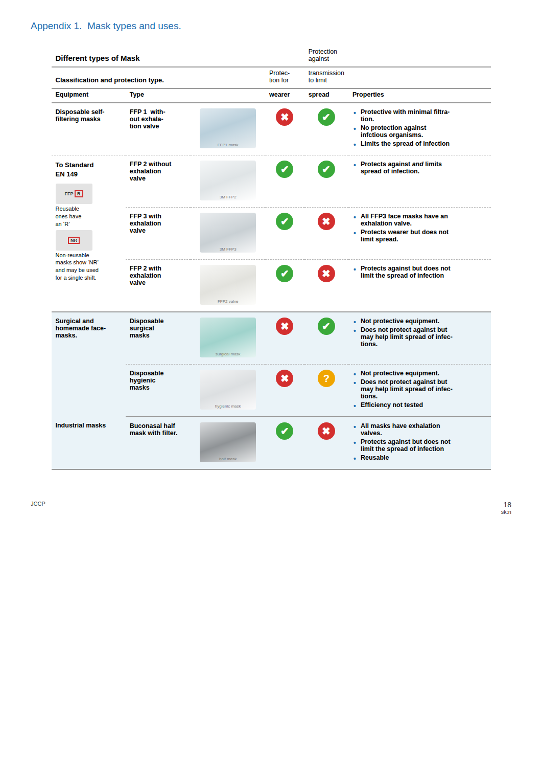Appendix 1. Mask types and uses.
| Different types of Mask | | | Protection against | |
| --- | --- | --- | --- | --- |
| Classification and protection type. | | Protec- tion for | transmission to limit | |
| Equipment | Type | | wearer | spread | Properties |
| Disposable self- filtering masks | FFP 1 with- out exhala- tion valve | | ✖ | ✔ | Protective with minimal filtra- tion. No protection against infctious organisms. Limits the spread of infection |
| To Standard EN 149 FFP R Reusable ones have an ‘R’ NR Non-reusable masks show ‘NR’ and may be used for a single shift. | FFP 2 without exhalation valve | | ✔ | ✔ | Protects against and limits spread of infection. |
| FFP 3 with exhalation valve | | ✔ | ✖ | All FFP3 face masks have an exhalation valve. Protects wearer but does not limit spread. |
| FFP 2 with exhalation valve | | ✔ | ✖ | Protects against but does not limit the spread of infection |
| Surgical and homemade face- masks. | Disposable surgical masks | | ✖ | ✔ | Not protective equipment. Does not protect against but may help limit spread of infec- tions. |
| Disposable hygienic masks | | ✖ | ? | Not protective equipment. Does not protect against but may help limit spread of infec- tions. Efficiency not tested |
| Industrial masks | Buconasal half mask with filter. | | ✔ | ✖ | All masks have exhalation valves. Protects against but does not limit the spread of infection Reusable |
JCCP
18 sk:n